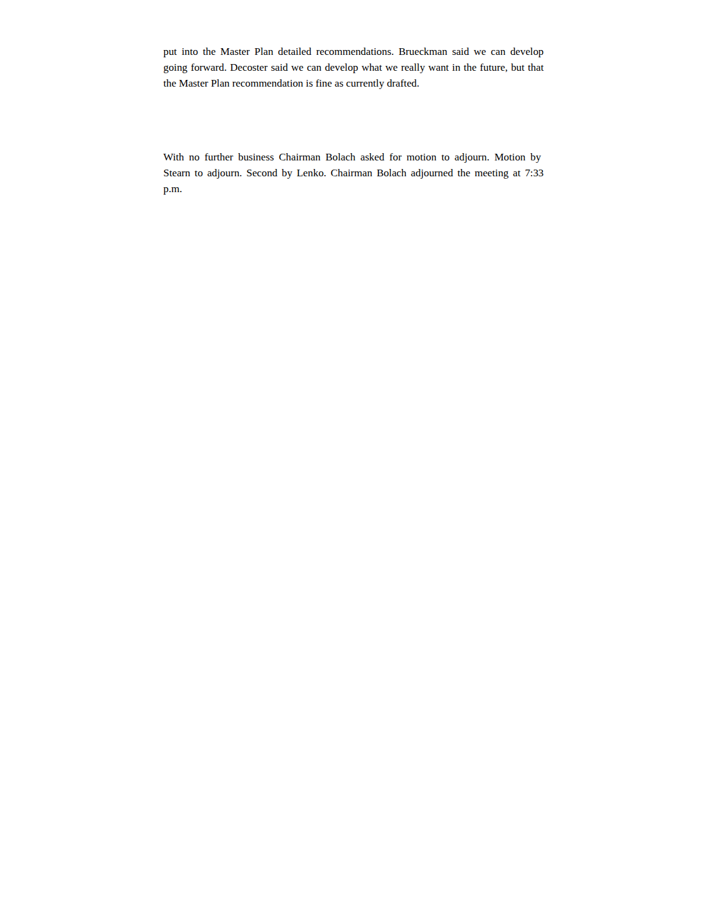put into the Master Plan detailed recommendations. Brueckman said we can develop going forward. Decoster said we can develop what we really want in the future, but that the Master Plan recommendation is fine as currently drafted.
With no further business Chairman Bolach asked for motion to adjourn. Motion by Stearn to adjourn. Second by Lenko. Chairman Bolach adjourned the meeting at 7:33 p.m.